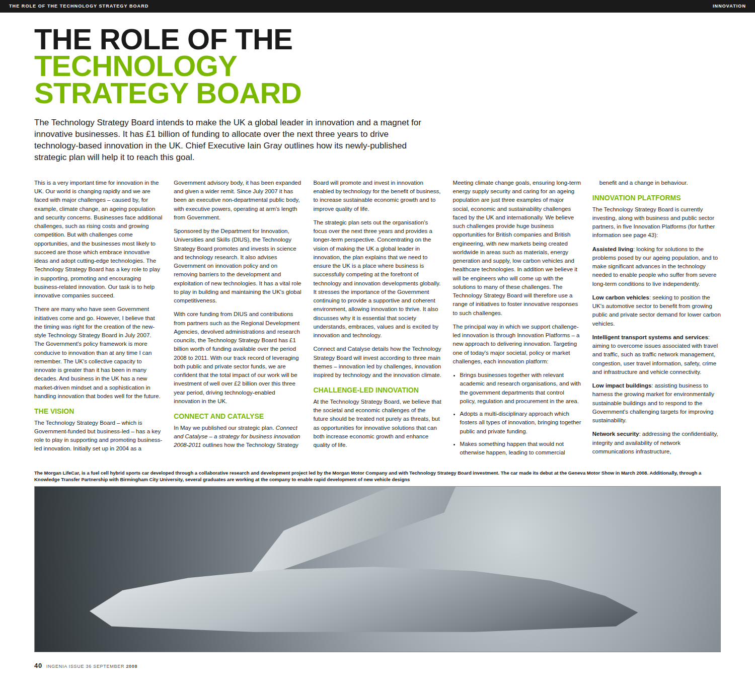The Role of the Technology Strategy Board Innovation
The Role of the Technology Strategy Board
The Technology Strategy Board intends to make the UK a global leader in innovation and a magnet for innovative businesses. It has £1 billion of funding to allocate over the next three years to drive technology-based innovation in the UK. Chief Executive Iain Gray outlines how its newly-published strategic plan will help it to reach this goal.
This is a very important time for innovation in the UK. Our world is changing rapidly and we are faced with major challenges – caused by, for example, climate change, an ageing population and security concerns. Businesses face additional challenges, such as rising costs and growing competition. But with challenges come opportunities, and the businesses most likely to succeed are those which embrace innovative ideas and adopt cutting-edge technologies. The Technology Strategy Board has a key role to play in supporting, promoting and encouraging business-related innovation. Our task is to help innovative companies succeed.
There are many who have seen Government initiatives come and go. However, I believe that the timing was right for the creation of the new-style Technology Strategy Board in July 2007. The Government's policy framework is more conducive to innovation than at any time I can remember. The UK's collective capacity to innovate is greater than it has been in many decades. And business in the UK has a new market-driven mindset and a sophistication in handling innovation that bodes well for the future.
The Vision
The Technology Strategy Board – which is Government-funded but business-led – has a key role to play in supporting and promoting business-led innovation. Initially set up in 2004 as a Government advisory body, it has been expanded and given a wider remit. Since July 2007 it has been an executive non-departmental public body, with executive powers, operating at arm's length from Government.
Sponsored by the Department for Innovation, Universities and Skills (DIUS), the Technology Strategy Board promotes and invests in science and technology research. It also advises Government on innovation policy and on removing barriers to the development and exploitation of new technologies. It has a vital role to play in building and maintaining the UK's global competitiveness.
With core funding from DIUS and contributions from partners such as the Regional Development Agencies, devolved administrations and research councils, the Technology Strategy Board has £1 billion worth of funding available over the period 2008 to 2011. With our track record of leveraging both public and private sector funds, we are confident that the total impact of our work will be investment of well over £2 billion over this three year period, driving technology-enabled innovation in the UK.
Connect and Catalyse
In May we published our strategic plan. Connect and Catalyse – a strategy for business innovation 2008-2011 outlines how the Technology Strategy Board will promote and invest in innovation enabled by technology for the benefit of business, to increase sustainable economic growth and to improve quality of life.
The strategic plan sets out the organisation's focus over the next three years and provides a longer-term perspective. Concentrating on the vision of making the UK a global leader in innovation, the plan explains that we need to ensure the UK is a place where business is successfully competing at the forefront of technology and innovation developments globally. It stresses the importance of the Government continuing to provide a supportive and coherent environment, allowing innovation to thrive. It also discusses why it is essential that society understands, embraces, values and is excited by innovation and technology.
Connect and Catalyse details how the Technology Strategy Board will invest according to three main themes – innovation led by challenges, innovation inspired by technology and the innovation climate.
Challenge-led Innovation
At the Technology Strategy Board, we believe that the societal and economic challenges of the future should be treated not purely as threats, but as opportunities for innovative solutions that can both increase economic growth and enhance quality of life.
Meeting climate change goals, ensuring long-term energy supply security and caring for an ageing population are just three examples of major social, economic and sustainability challenges faced by the UK and internationally. We believe such challenges provide huge business opportunities for British companies and British engineering, with new markets being created worldwide in areas such as materials, energy generation and supply, low carbon vehicles and healthcare technologies. In addition we believe it will be engineers who will come up with the solutions to many of these challenges. The Technology Strategy Board will therefore use a range of initiatives to foster innovative responses to such challenges.
The principal way in which we support challenge-led innovation is through Innovation Platforms – a new approach to delivering innovation. Targeting one of today's major societal, policy or market challenges, each innovation platform:
Brings businesses together with relevant academic and research organisations, and with the government departments that control policy, regulation and procurement in the area.
Adopts a multi-disciplinary approach which fosters all types of innovation, bringing together public and private funding.
Makes something happen that would not otherwise happen, leading to commercial benefit and a change in behaviour.
Innovation Platforms
The Technology Strategy Board is currently investing, along with business and public sector partners, in five Innovation Platforms (for further information see page 43):
Assisted living: looking for solutions to the problems posed by our ageing population, and to make significant advances in the technology needed to enable people who suffer from severe long-term conditions to live independently.
Low carbon vehicles: seeking to position the UK's automotive sector to benefit from growing public and private sector demand for lower carbon vehicles.
Intelligent transport systems and services: aiming to overcome issues associated with travel and traffic, such as traffic network management, congestion, user travel information, safety, crime and infrastructure and vehicle connectivity.
Low impact buildings: assisting business to harness the growing market for environmentally sustainable buildings and to respond to the Government's challenging targets for improving sustainability.
Network security: addressing the confidentiality, integrity and availability of network communications infrastructure,
The Morgan LifeCar, is a fuel cell hybrid sports car developed through a collaborative research and development project led by the Morgan Motor Company and with Technology Strategy Board investment. The car made its debut at the Geneva Motor Show in March 2008. Additionally, through a Knowledge Transfer Partnership with Birmingham City University, several graduates are working at the company to enable rapid development of new vehicle designs
40 Ingenia Issue 36 September 2008